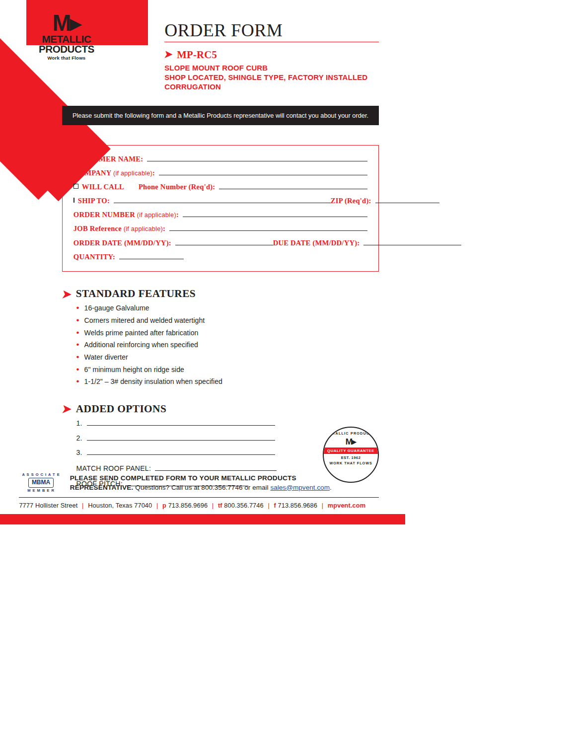M▸
METALLIC
PRODUCTS
Work that Flows
ORDER FORM
➤
MP-RC5
Slope Mount Roof Curb
Shop Located, Shingle Type, Factory Installed
Corrugation
Please submit the following form and a Metallic Products representative will contact you about your order.
CUSTOMER NAME:
COMPANY (if applicable):
WILL CALL Phone Number (Req'd):
SHIP TO: ZIP (Req'd):
ORDER NUMBER (if applicable):
JOB Reference (if applicable):
ORDER DATE (MM/DD/YY): DUE DATE (MM/DD/YY):
QUANTITY:
➤
STANDARD FEATURES
16-gauge Galvalume
Corners mitered and welded watertight
Welds prime painted after fabrication
Additional reinforcing when specified
Water diverter
6" minimum height on ridge side
1-1/2" – 3# density insulation when specified
➤
ADDED OPTIONS
1.
2.
3.
MATCH ROOF PANEL:
ROOF PITCH:
PAGE 1 of 2
A S S O C I A T E MBMA M E M B E R
PLEASE SEND COMPLETED FORM TO YOUR METALLIC PRODUCTS
REPRESENTATIVE. Questions? Call us at 800.356.7746 or email sales@mpvent.com.
METALLIC PRODUCTS
M▸
QUALITY GUARANTEE
EST. 1962
WORK THAT FLOWS
7777 Hollister Street | Houston, Texas 77040 | p 713.856.9696 | tf 800.356.7746 | f 713.856.9686 | mpvent.com